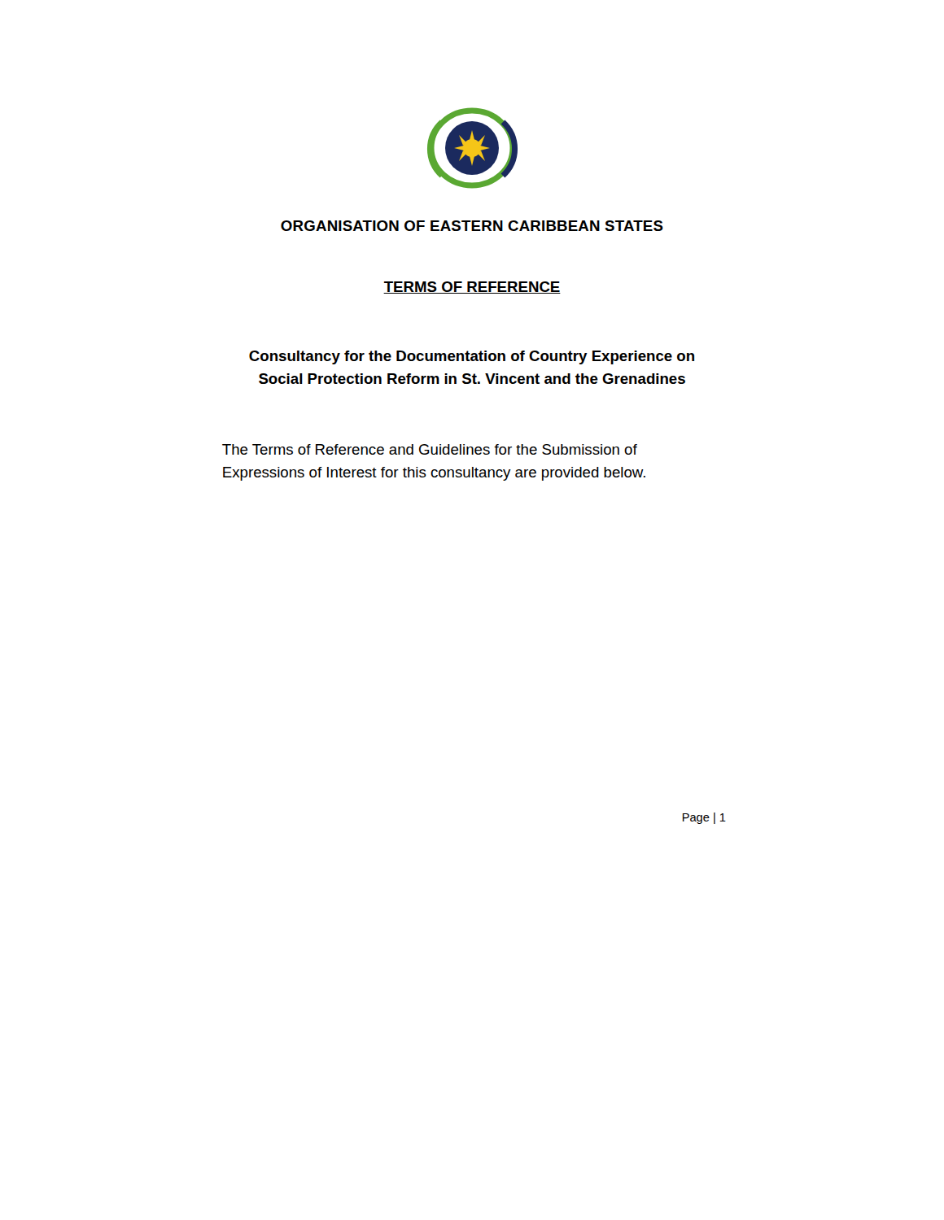ORGANISATION OF EASTERN CARIBBEAN STATES
TERMS OF REFERENCE
Consultancy for the Documentation of Country Experience on Social Protection Reform in St. Vincent and the Grenadines
The Terms of Reference and Guidelines for the Submission of Expressions of Interest for this consultancy are provided below.
Page | 1